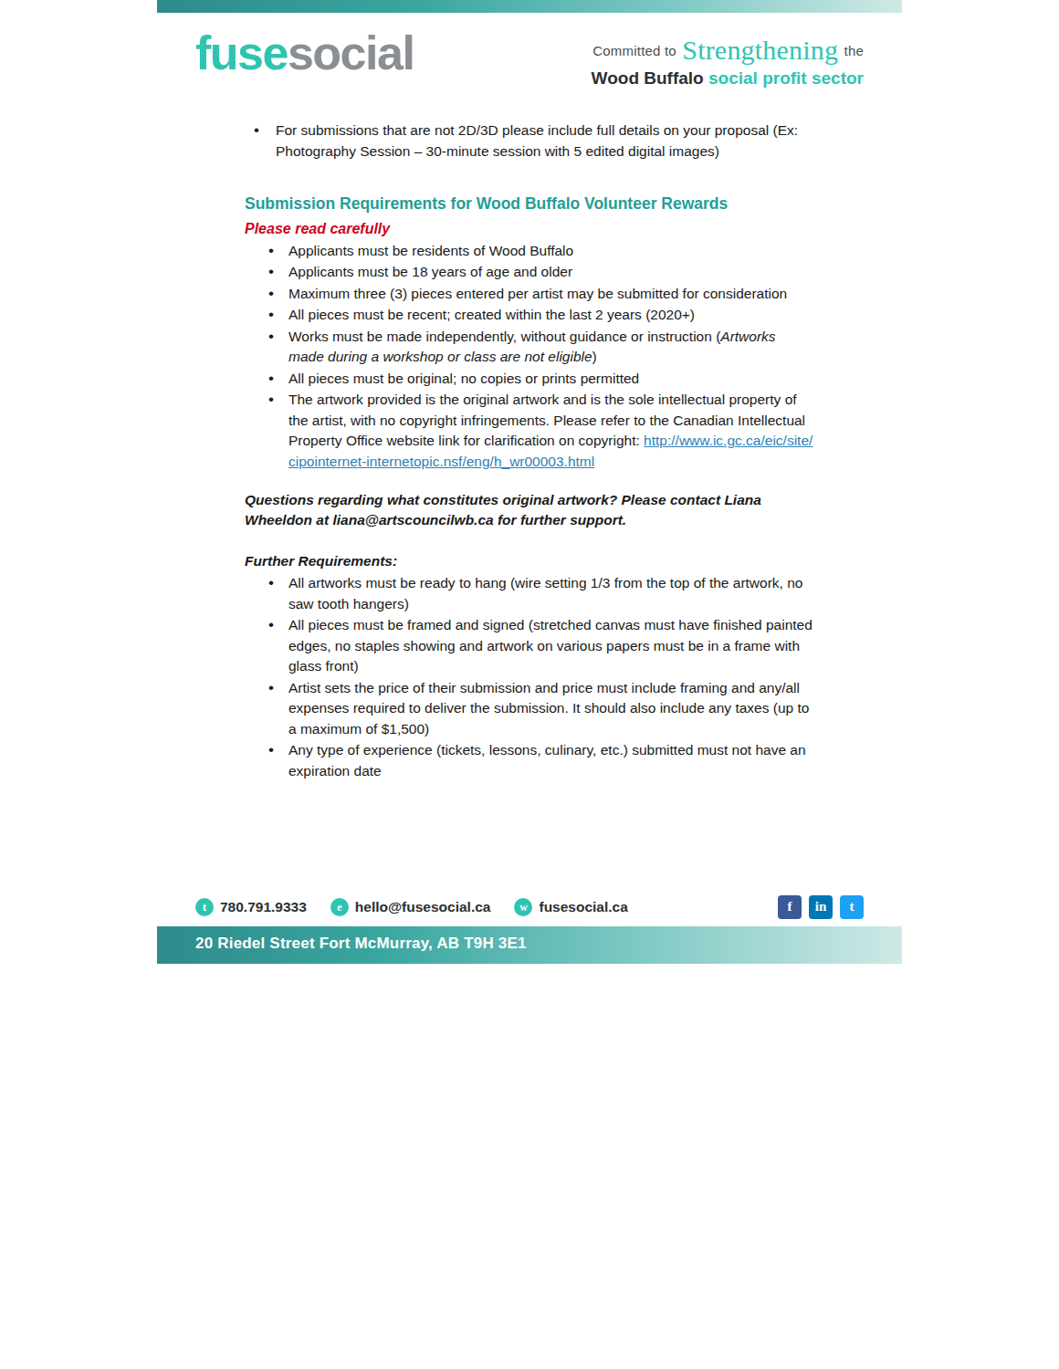fuse social
Committed to Strengthening the
Wood Buffalo social profit sector
For submissions that are not 2D/3D please include full details on your proposal (Ex: Photography Session – 30-minute session with 5 edited digital images)
Submission Requirements for Wood Buffalo Volunteer Rewards
Please read carefully
Applicants must be residents of Wood Buffalo
Applicants must be 18 years of age and older
Maximum three (3) pieces entered per artist may be submitted for consideration
All pieces must be recent; created within the last 2 years (2020+)
Works must be made independently, without guidance or instruction (Artworks made during a workshop or class are not eligible)
All pieces must be original; no copies or prints permitted
The artwork provided is the original artwork and is the sole intellectual property of the artist, with no copyright infringements. Please refer to the Canadian Intellectual Property Office website link for clarification on copyright: http://www.ic.gc.ca/eic/site/cipointernet-internetopic.nsf/eng/h_wr00003.html
Questions regarding what constitutes original artwork? Please contact Liana Wheeldon at liana@artscouncilwb.ca for further support.
Further Requirements:
All artworks must be ready to hang (wire setting 1/3 from the top of the artwork, no saw tooth hangers)
All pieces must be framed and signed (stretched canvas must have finished painted edges, no staples showing and artwork on various papers must be in a frame with glass front)
Artist sets the price of their submission and price must include framing and any/all expenses required to deliver the submission. It should also include any taxes (up to a maximum of $1,500)
Any type of experience (tickets, lessons, culinary, etc.) submitted must not have an expiration date
t780.791.9333
ehello@fusesocial.ca
wfusesocial.ca
f in t
20 Riedel Street Fort McMurray, AB T9H 3E1